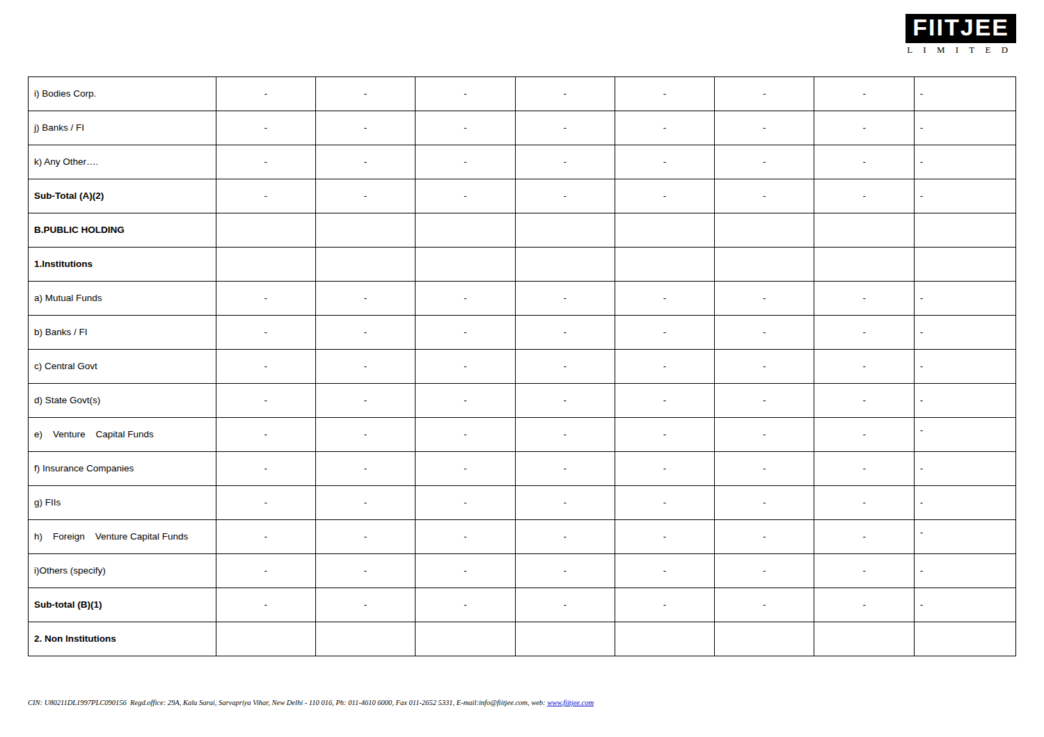FIITJEE L I M I T E D
| i) Bodies Corp. | - | - | - | - | - | - | - | - |
| j) Banks / FI | - | - | - | - | - | - | - | - |
| k) Any Other…. | - | - | - | - | - | - | - | - |
| Sub-Total (A)(2) | - | - | - | - | - | - | - | - |
| B.PUBLIC HOLDING | | | | | | | | |
| 1.Institutions | | | | | | | | |
| a) Mutual Funds | - | - | - | - | - | - | - | - |
| b) Banks / FI | - | - | - | - | - | - | - | - |
| c) Central Govt | - | - | - | - | - | - | - | - |
| d) State Govt(s) | - | - | - | - | - | - | - | - |
| e) Venture Capital Funds | - | - | - | - | - | - | - | - |
| f) Insurance Companies | - | - | - | - | - | - | - | - |
| g) FIIs | - | - | - | - | - | - | - | - |
| h) Foreign Venture Capital Funds | - | - | - | - | - | - | - | - |
| i)Others (specify) | - | - | - | - | - | - | - | - |
| Sub-total (B)(1) | - | - | - | - | - | - | - | - |
| 2. Non Institutions | | | | | | | | |
CIN: U80211DL1997PLC090156 Regd.office: 29A, Kalu Sarai, Sarvapriya Vihar, New Delhi - 110 016, Ph: 011-4610 6000, Fax 011-2652 5331, E-mail:info@fiitjee.com, web: www.fiitjee.com